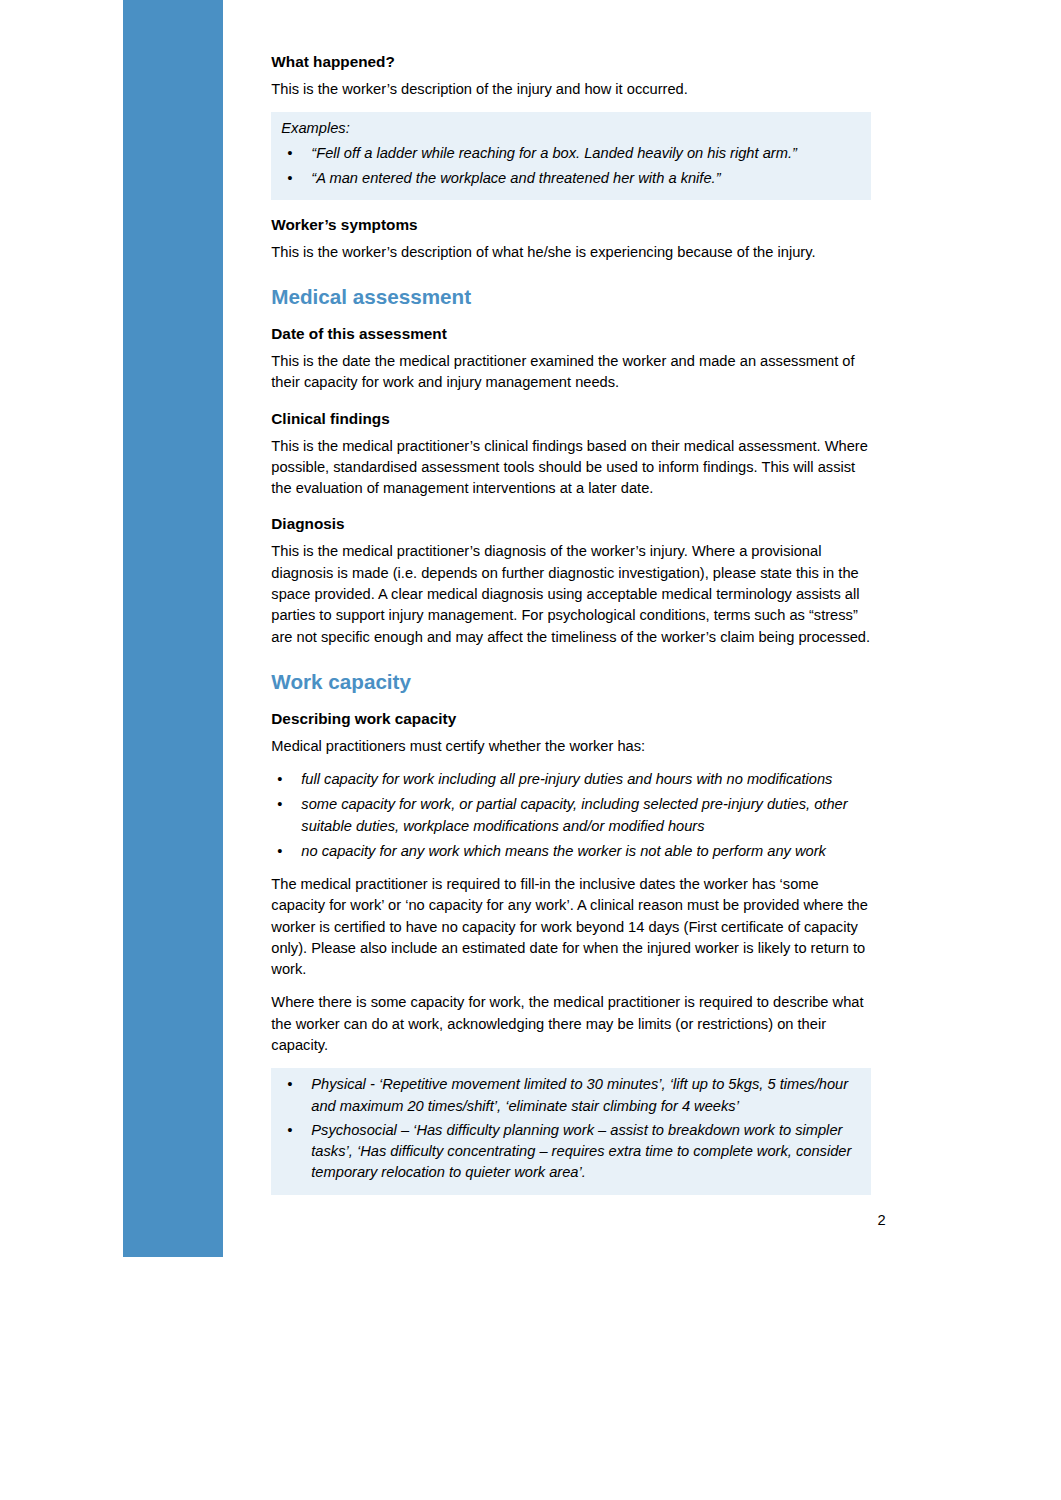What happened?
This is the worker’s description of the injury and how it occurred.
Examples:
“Fell off a ladder while reaching for a box. Landed heavily on his right arm.”
“A man entered the workplace and threatened her with a knife.”
Worker’s symptoms
This is the worker’s description of what he/she is experiencing because of the injury.
Medical assessment
Date of this assessment
This is the date the medical practitioner examined the worker and made an assessment of their capacity for work and injury management needs.
Clinical findings
This is the medical practitioner’s clinical findings based on their medical assessment. Where possible, standardised assessment tools should be used to inform findings. This will assist the evaluation of management interventions at a later date.
Diagnosis
This is the medical practitioner’s diagnosis of the worker’s injury. Where a provisional diagnosis is made (i.e. depends on further diagnostic investigation), please state this in the space provided. A clear medical diagnosis using acceptable medical terminology assists all parties to support injury management. For psychological conditions, terms such as “stress” are not specific enough and may affect the timeliness of the worker’s claim being processed.
Work capacity
Describing work capacity
Medical practitioners must certify whether the worker has:
full capacity for work including all pre-injury duties and hours with no modifications
some capacity for work, or partial capacity, including selected pre-injury duties, other suitable duties, workplace modifications and/or modified hours
no capacity for any work which means the worker is not able to perform any work
The medical practitioner is required to fill-in the inclusive dates the worker has ‘some capacity for work’ or ‘no capacity for any work’. A clinical reason must be provided where the worker is certified to have no capacity for work beyond 14 days (First certificate of capacity only). Please also include an estimated date for when the injured worker is likely to return to work.
Where there is some capacity for work, the medical practitioner is required to describe what the worker can do at work, acknowledging there may be limits (or restrictions) on their capacity.
Physical - ‘Repetitive movement limited to 30 minutes’, ‘lift up to 5kgs, 5 times/hour and maximum 20 times/shift’, ‘eliminate stair climbing for 4 weeks’
Psychosocial – ‘Has difficulty planning work – assist to breakdown work to simpler tasks’, ‘Has difficulty concentrating – requires extra time to complete work, consider temporary relocation to quieter work area’.
2